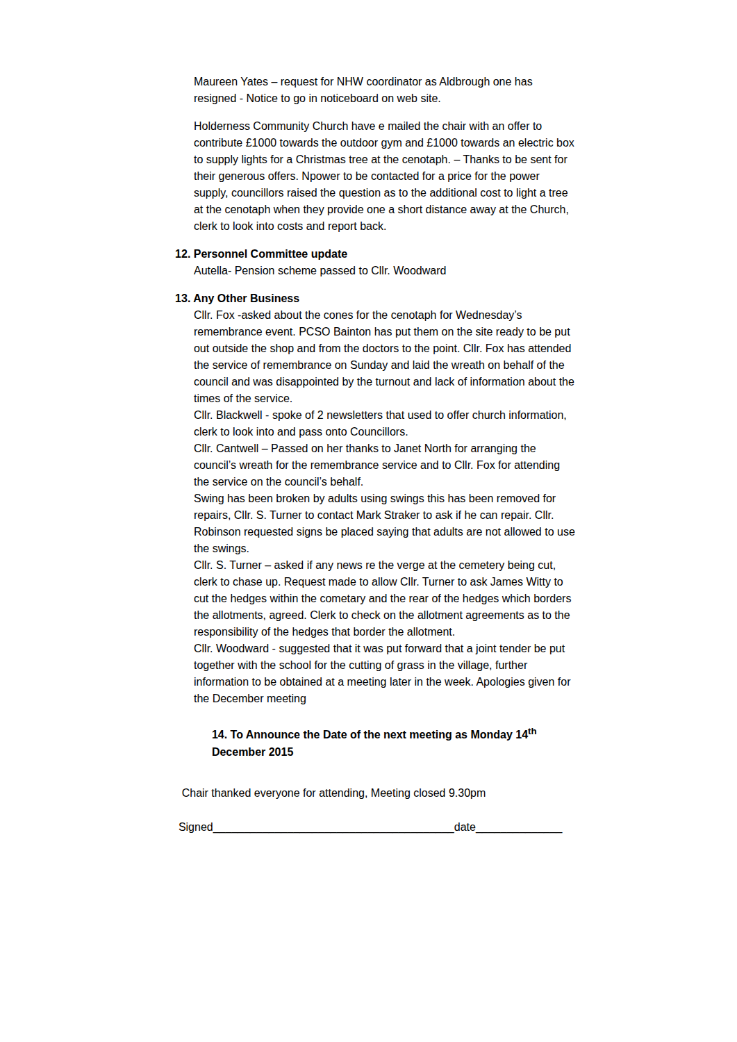Maureen Yates – request for NHW coordinator as Aldbrough one has resigned - Notice to go in noticeboard on web site.
Holderness Community Church have e mailed the chair with an offer to contribute £1000 towards the outdoor gym and £1000 towards an electric box to supply lights for a Christmas tree at the cenotaph. – Thanks to be sent for their generous offers. Npower to be contacted for a price for the power supply, councillors raised the question as to the additional cost to light a tree at the cenotaph when they provide one a short distance away at the Church, clerk to look into costs and report back.
12. Personnel Committee update
Autella- Pension scheme passed to Cllr. Woodward
13. Any Other Business
Cllr. Fox -asked about the cones for the cenotaph for Wednesday’s remembrance event. PCSO Bainton has put them on the site ready to be put out outside the shop and from the doctors to the point. Cllr. Fox has attended the service of remembrance on Sunday and laid the wreath on behalf of the council and was disappointed by the turnout and lack of information about the times of the service.
Cllr. Blackwell - spoke of 2 newsletters that used to offer church information, clerk to look into and pass onto Councillors.
Cllr. Cantwell – Passed on her thanks to Janet North for arranging the council’s wreath for the remembrance service and to Cllr. Fox for attending the service on the council’s behalf.
Swing has been broken by adults using swings this has been removed for repairs, Cllr. S. Turner to contact Mark Straker to ask if he can repair. Cllr. Robinson requested signs be placed saying that adults are not allowed to use the swings.
Cllr. S. Turner – asked if any news re the verge at the cemetery being cut, clerk to chase up. Request made to allow Cllr. Turner to ask James Witty to cut the hedges within the cometary and the rear of the hedges which borders the allotments, agreed. Clerk to check on the allotment agreements as to the responsibility of the hedges that border the allotment.
Cllr. Woodward - suggested that it was put forward that a joint tender be put together with the school for the cutting of grass in the village, further information to be obtained at a meeting later in the week. Apologies given for the December meeting
14. To Announce the Date of the next meeting as Monday 14th December 2015
Chair thanked everyone for attending, Meeting closed 9.30pm
Signed_______________________________________date______________